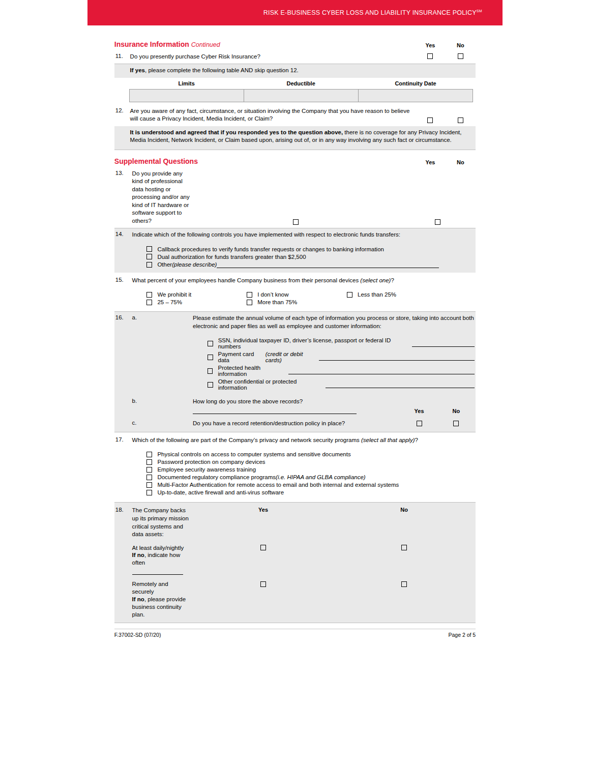RISK E-BUSINESS CYBER LOSS AND LIABILITY INSURANCE POLICYSM
Insurance Information Continued
Yes No
| 11. | Do you presently purchase Cyber Risk Insurance? | | |
| | If yes , please complete the following table AND skip question 12. |
| / Limits / Deductible / Continuity Date / / --- / --- / --- / |
| 12. | Are you aware of any fact, circumstance, or situation involving the Company that you have reason to believe will cause a Privacy Incident, Media Incident, or Claim? | | |
| | It is understood and agreed that if you responded yes to the question above, there is no coverage for any Privacy Incident, Media Incident, Network Incident, or Claim based upon, arising out of, or in any way involving any such fact or circumstance. |
Supplemental Questions
Yes No
| 13. | Do you provide any kind of professional data hosting or processing and/or any kind of IT hardware or software support to others? | | |
| 14. | Indicate which of the following controls you have implemented with respect to electronic funds transfers: |
| | Callback procedures to verify funds transfer requests or changes to banking information Dual authorization for funds transfers greater than $2,500 Other (please describe) |
| 15. | What percent of your employees handle Company business from their personal devices (select one) ? |
| | We prohibit it I don’t know Less than 25% 25 – 75% More than 75% |
| 16. | a. | Please estimate the annual volume of each type of information you process or store, taking into account both electronic and paper files as well as employee and customer information: |
| | | SSN, individual taxpayer ID, driver’s license, passport or federal ID numbers Payment card data (credit or debit cards) Protected health information Other confidential or protected information |
| | b. | How long do you store the above records? | Yes No |
| | c. | Do you have a record retention/destruction policy in place? | |
| 17. | Which of the following are part of the Company’s privacy and network security programs (select all that apply) ? |
| | Physical controls on access to computer systems and sensitive documents Password protection on company devices Employee security awareness training Documented regulatory compliance programs (i.e. HIPAA and GLBA compliance) Multi-Factor Authentication for remote access to email and both internal and external systems Up-to-date, active firewall and anti-virus software |
| 18. | The Company backs up its primary mission critical systems and data assets: | Yes No |
| | At least daily/nightly If no , indicate how often | |
| | Remotely and securely If no , please provide business continuity plan. | |
F.37002-SD (07/20)
Page 2 of 5